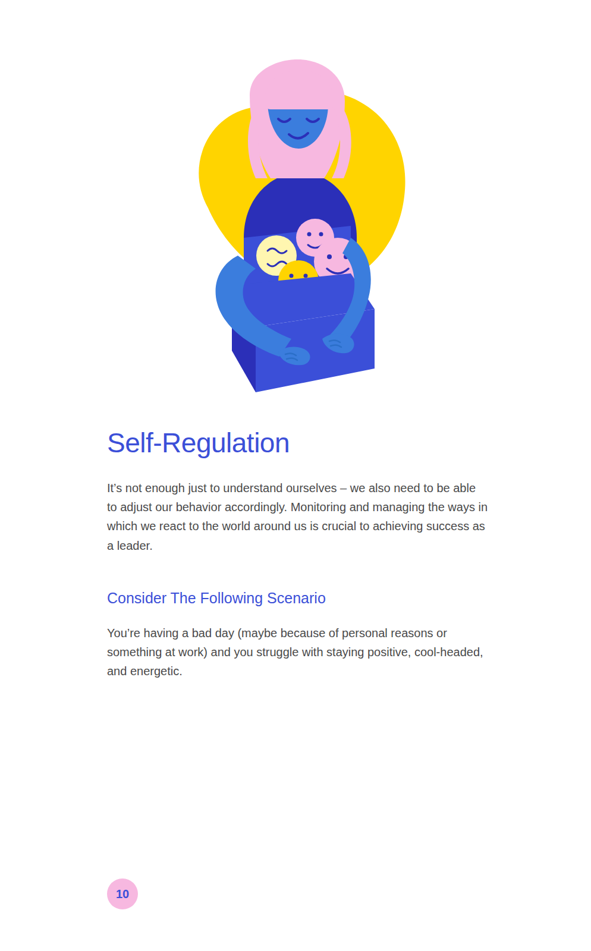Self-Regulation
It’s not enough just to understand ourselves – we also need to be able to adjust our behavior accordingly. Monitoring and managing the ways in which we react to the world around us is crucial to achieving success as a leader.
Consider The Following Scenario
You’re having a bad day (maybe because of personal reasons or something at work) and you struggle with staying positive, cool-headed, and energetic.
10